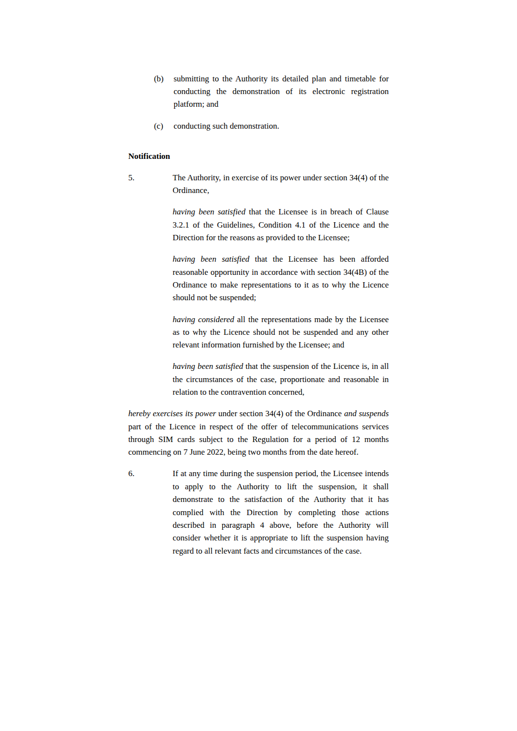(b) submitting to the Authority its detailed plan and timetable for conducting the demonstration of its electronic registration platform; and
(c) conducting such demonstration.
Notification
5. The Authority, in exercise of its power under section 34(4) of the Ordinance,
having been satisfied that the Licensee is in breach of Clause 3.2.1 of the Guidelines, Condition 4.1 of the Licence and the Direction for the reasons as provided to the Licensee;
having been satisfied that the Licensee has been afforded reasonable opportunity in accordance with section 34(4B) of the Ordinance to make representations to it as to why the Licence should not be suspended;
having considered all the representations made by the Licensee as to why the Licence should not be suspended and any other relevant information furnished by the Licensee; and
having been satisfied that the suspension of the Licence is, in all the circumstances of the case, proportionate and reasonable in relation to the contravention concerned,
hereby exercises its power under section 34(4) of the Ordinance and suspends part of the Licence in respect of the offer of telecommunications services through SIM cards subject to the Regulation for a period of 12 months commencing on 7 June 2022, being two months from the date hereof.
6. If at any time during the suspension period, the Licensee intends to apply to the Authority to lift the suspension, it shall demonstrate to the satisfaction of the Authority that it has complied with the Direction by completing those actions described in paragraph 4 above, before the Authority will consider whether it is appropriate to lift the suspension having regard to all relevant facts and circumstances of the case.